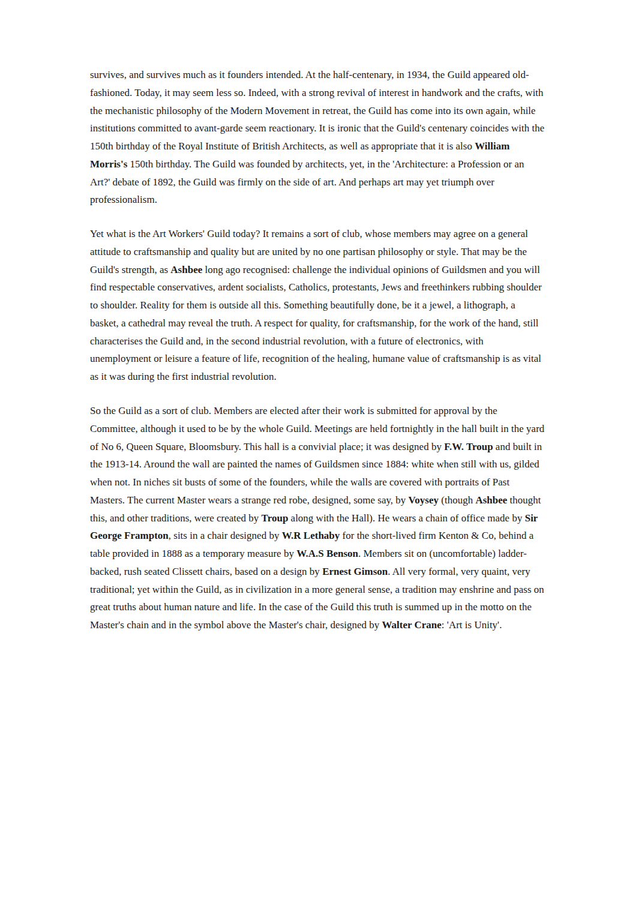survives, and survives much as it founders intended. At the half-centenary, in 1934, the Guild appeared old-fashioned. Today, it may seem less so. Indeed, with a strong revival of interest in handwork and the crafts, with the mechanistic philosophy of the Modern Movement in retreat, the Guild has come into its own again, while institutions committed to avant-garde seem reactionary. It is ironic that the Guild's centenary coincides with the 150th birthday of the Royal Institute of British Architects, as well as appropriate that it is also William Morris's 150th birthday. The Guild was founded by architects, yet, in the 'Architecture: a Profession or an Art?' debate of 1892, the Guild was firmly on the side of art. And perhaps art may yet triumph over professionalism.
Yet what is the Art Workers' Guild today? It remains a sort of club, whose members may agree on a general attitude to craftsmanship and quality but are united by no one partisan philosophy or style. That may be the Guild's strength, as Ashbee long ago recognised: challenge the individual opinions of Guildsmen and you will find respectable conservatives, ardent socialists, Catholics, protestants, Jews and freethinkers rubbing shoulder to shoulder. Reality for them is outside all this. Something beautifully done, be it a jewel, a lithograph, a basket, a cathedral may reveal the truth. A respect for quality, for craftsmanship, for the work of the hand, still characterises the Guild and, in the second industrial revolution, with a future of electronics, with unemployment or leisure a feature of life, recognition of the healing, humane value of craftsmanship is as vital as it was during the first industrial revolution.
So the Guild as a sort of club. Members are elected after their work is submitted for approval by the Committee, although it used to be by the whole Guild. Meetings are held fortnightly in the hall built in the yard of No 6, Queen Square, Bloomsbury. This hall is a convivial place; it was designed by F.W. Troup and built in the 1913-14. Around the wall are painted the names of Guildsmen since 1884: white when still with us, gilded when not. In niches sit busts of some of the founders, while the walls are covered with portraits of Past Masters. The current Master wears a strange red robe, designed, some say, by Voysey (though Ashbee thought this, and other traditions, were created by Troup along with the Hall). He wears a chain of office made by Sir George Frampton, sits in a chair designed by W.R Lethaby for the short-lived firm Kenton & Co, behind a table provided in 1888 as a temporary measure by W.A.S Benson. Members sit on (uncomfortable) ladder-backed, rush seated Clissett chairs, based on a design by Ernest Gimson. All very formal, very quaint, very traditional; yet within the Guild, as in civilization in a more general sense, a tradition may enshrine and pass on great truths about human nature and life. In the case of the Guild this truth is summed up in the motto on the Master's chain and in the symbol above the Master's chair, designed by Walter Crane: 'Art is Unity'.